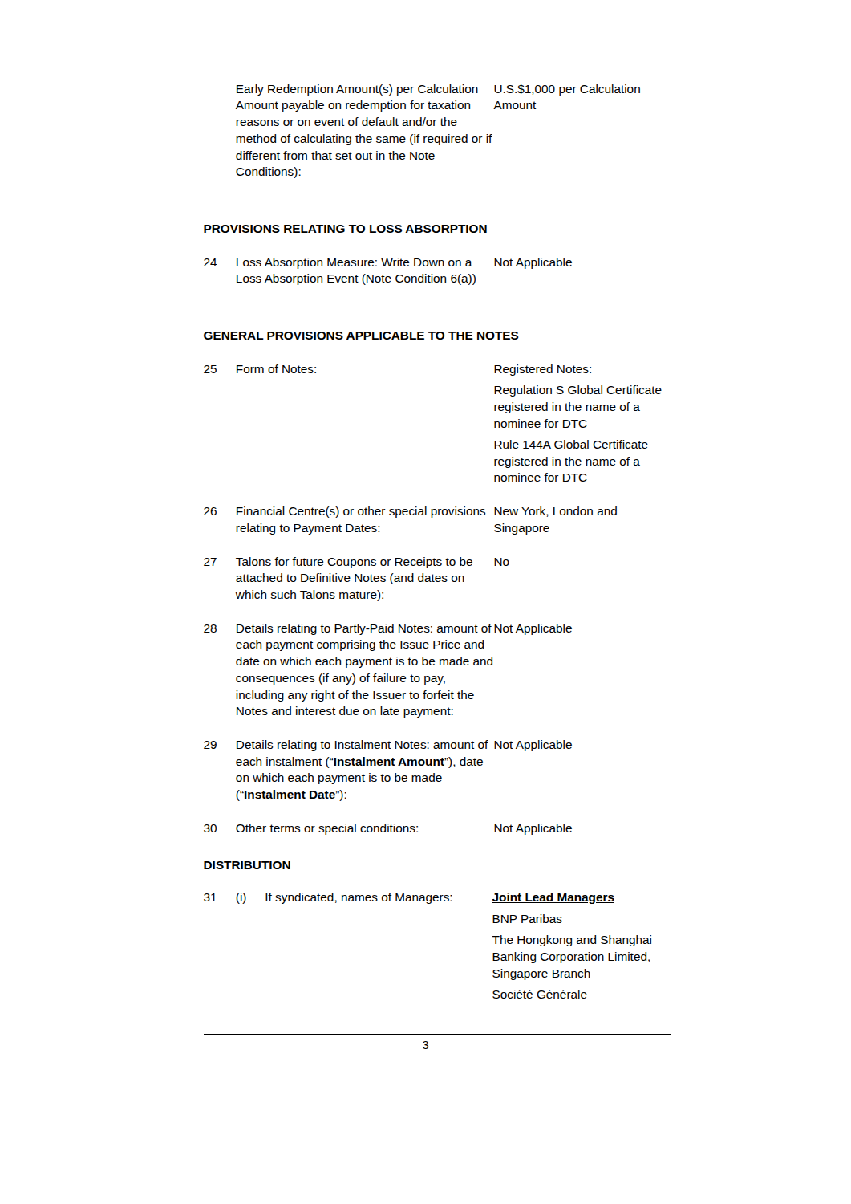| | Early Redemption Amount(s) per Calculation Amount payable on redemption for taxation reasons or on event of default and/or the method of calculating the same (if required or if different from that set out in the Note Conditions): | U.S.$1,000 per Calculation Amount |
PROVISIONS RELATING TO LOSS ABSORPTION
| 24 | Loss Absorption Measure: Write Down on a Loss Absorption Event (Note Condition 6(a)) | Not Applicable |
GENERAL PROVISIONS APPLICABLE TO THE NOTES
| 25 | Form of Notes: | Registered Notes: Regulation S Global Certificate registered in the name of a nominee for DTC Rule 144A Global Certificate registered in the name of a nominee for DTC |
| 26 | Financial Centre(s) or other special provisions relating to Payment Dates: | New York, London and Singapore |
| 27 | Talons for future Coupons or Receipts to be attached to Definitive Notes (and dates on which such Talons mature): | No |
| 28 | Details relating to Partly-Paid Notes: amount of each payment comprising the Issue Price and date on which each payment is to be made and consequences (if any) of failure to pay, including any right of the Issuer to forfeit the Notes and interest due on late payment: | Not Applicable |
| 29 | Details relating to Instalment Notes: amount of each instalment (“ Instalment Amount ”), date on which each payment is to be made (“ Instalment Date ”): | Not Applicable |
| 30 | Other terms or special conditions: | Not Applicable |
DISTRIBUTION
| 31 | (i) | If syndicated, names of Managers: | Joint Lead Managers BNP Paribas The Hongkong and Shanghai Banking Corporation Limited, Singapore Branch Société Générale |
3